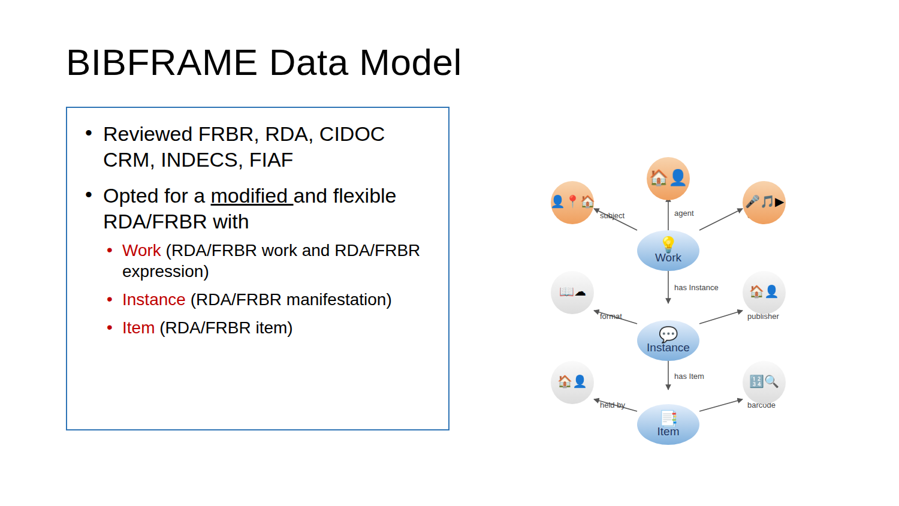BIBFRAME Data Model
Reviewed FRBR, RDA, CIDOC CRM, INDECS, FIAF
Opted for a modified and flexible RDA/FRBR with
Work (RDA/FRBR work and RDA/FRBR expression)
Instance (RDA/FRBR manifestation)
Item (RDA/FRBR item)
agent subject event has Instance format publisher has Item held by barcode 🏠👤 👤📍🏠 🎤🎵▶ 💡 Work 📖☁ 🏠👤 💬 Instance 🏠👤 🔢🔍 📑 Item